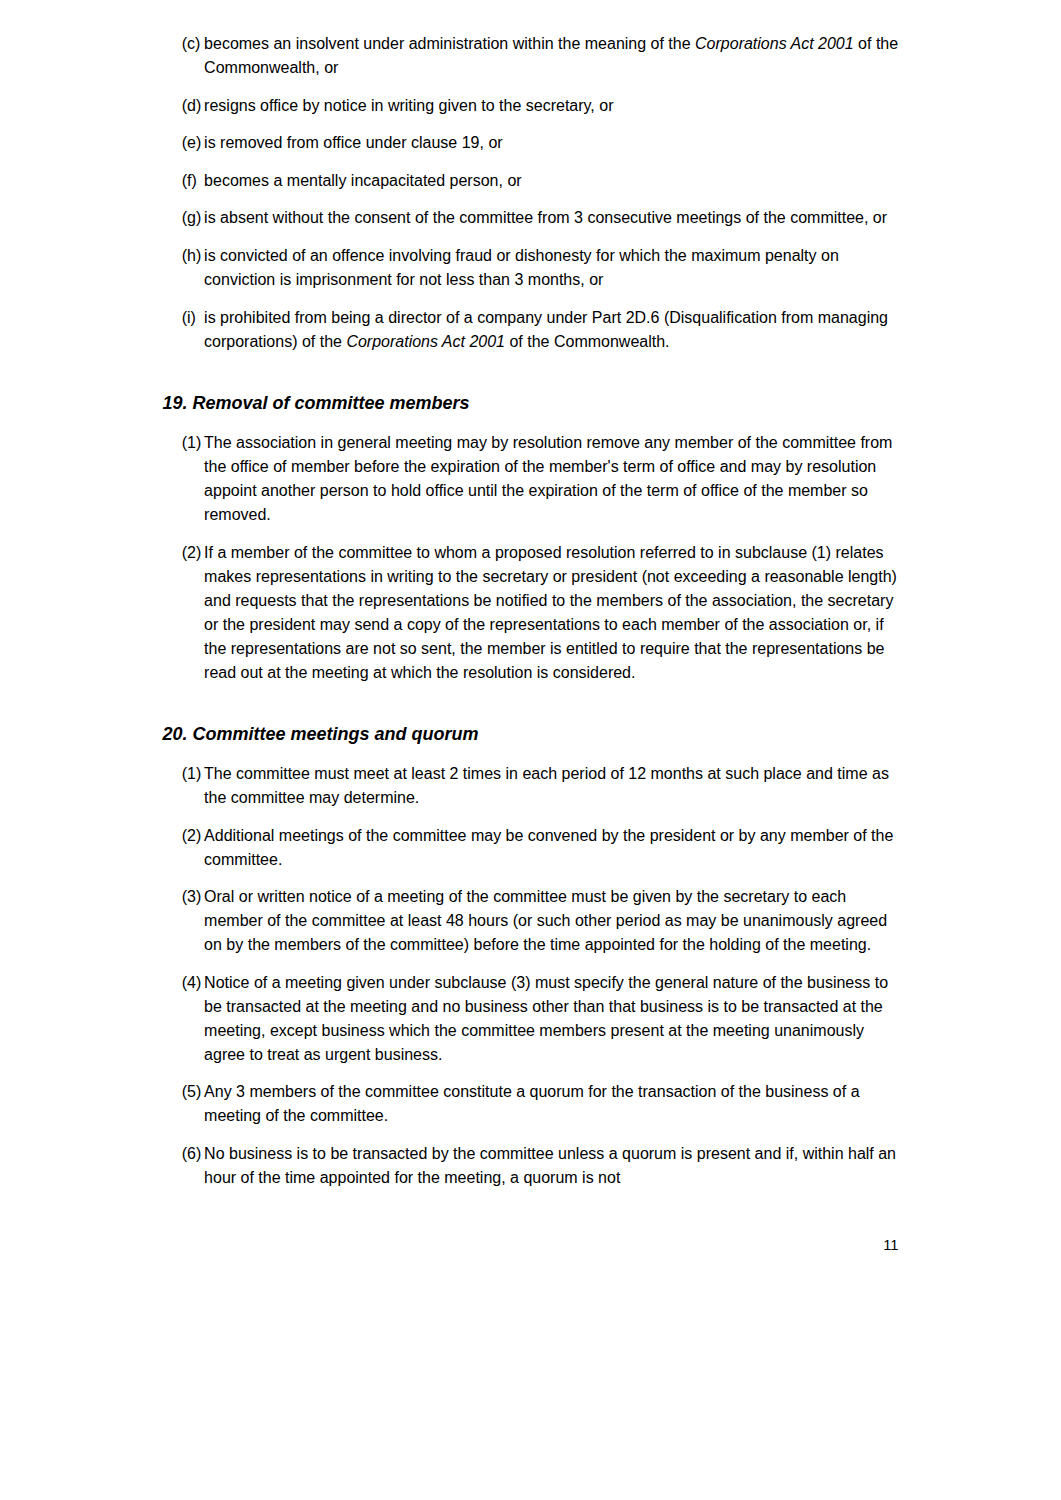(c) becomes an insolvent under administration within the meaning of the Corporations Act 2001 of the Commonwealth, or
(d) resigns office by notice in writing given to the secretary, or
(e) is removed from office under clause 19, or
(f) becomes a mentally incapacitated person, or
(g) is absent without the consent of the committee from 3 consecutive meetings of the committee, or
(h) is convicted of an offence involving fraud or dishonesty for which the maximum penalty on conviction is imprisonment for not less than 3 months, or
(i) is prohibited from being a director of a company under Part 2D.6 (Disqualification from managing corporations) of the Corporations Act 2001 of the Commonwealth.
19. Removal of committee members
(1) The association in general meeting may by resolution remove any member of the committee from the office of member before the expiration of the member's term of office and may by resolution appoint another person to hold office until the expiration of the term of office of the member so removed.
(2) If a member of the committee to whom a proposed resolution referred to in subclause (1) relates makes representations in writing to the secretary or president (not exceeding a reasonable length) and requests that the representations be notified to the members of the association, the secretary or the president may send a copy of the representations to each member of the association or, if the representations are not so sent, the member is entitled to require that the representations be read out at the meeting at which the resolution is considered.
20. Committee meetings and quorum
(1) The committee must meet at least 2 times in each period of 12 months at such place and time as the committee may determine.
(2) Additional meetings of the committee may be convened by the president or by any member of the committee.
(3) Oral or written notice of a meeting of the committee must be given by the secretary to each member of the committee at least 48 hours (or such other period as may be unanimously agreed on by the members of the committee) before the time appointed for the holding of the meeting.
(4) Notice of a meeting given under subclause (3) must specify the general nature of the business to be transacted at the meeting and no business other than that business is to be transacted at the meeting, except business which the committee members present at the meeting unanimously agree to treat as urgent business.
(5) Any 3 members of the committee constitute a quorum for the transaction of the business of a meeting of the committee.
(6) No business is to be transacted by the committee unless a quorum is present and if, within half an hour of the time appointed for the meeting, a quorum is not
11